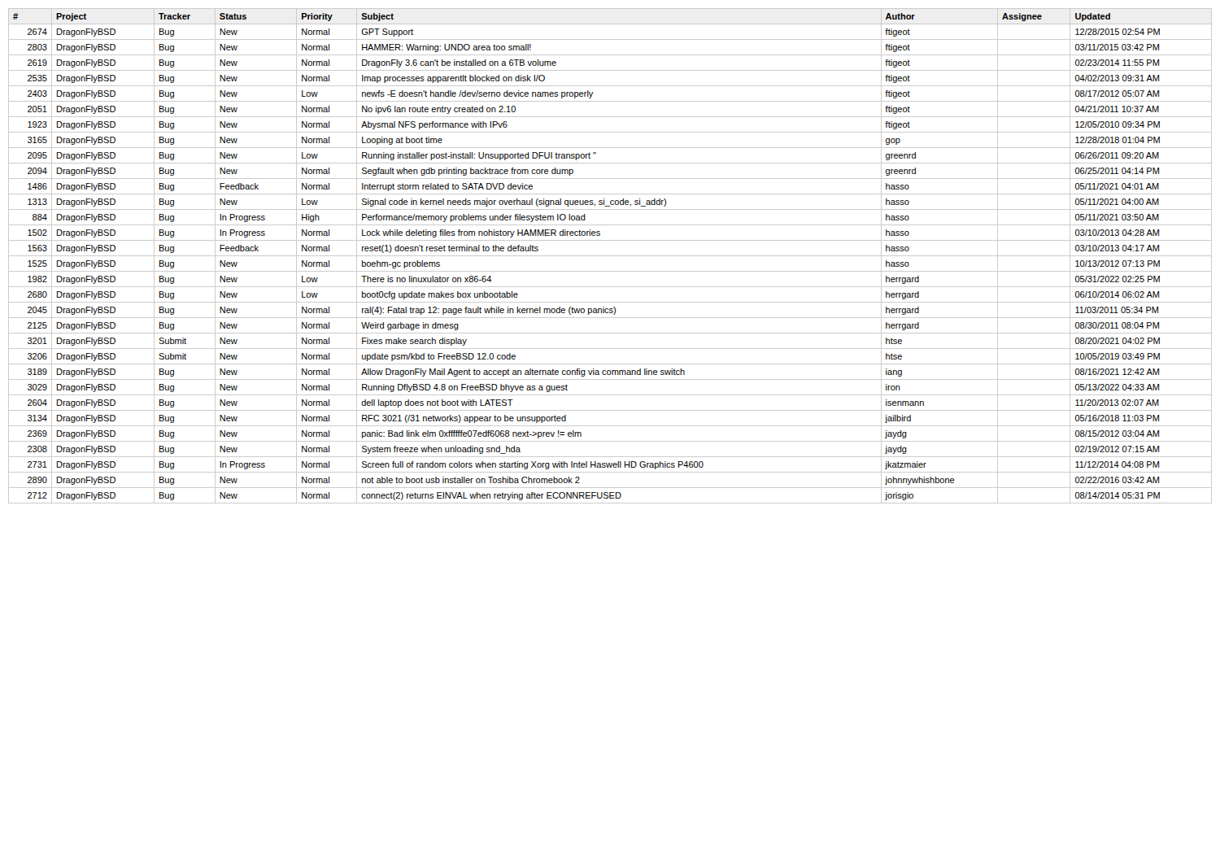| # | Project | Tracker | Status | Priority | Subject | Author | Assignee | Updated |
| --- | --- | --- | --- | --- | --- | --- | --- | --- |
| 2674 | DragonFlyBSD | Bug | New | Normal | GPT Support | ftigeot | | 12/28/2015 02:54 PM |
| 2803 | DragonFlyBSD | Bug | New | Normal | HAMMER: Warning: UNDO area too small! | ftigeot | | 03/11/2015 03:42 PM |
| 2619 | DragonFlyBSD | Bug | New | Normal | DragonFly 3.6 can't be installed on a 6TB volume | ftigeot | | 02/23/2014 11:55 PM |
| 2535 | DragonFlyBSD | Bug | New | Normal | Imap processes apparentlt blocked on disk I/O | ftigeot | | 04/02/2013 09:31 AM |
| 2403 | DragonFlyBSD | Bug | New | Low | newfs -E doesn't handle /dev/serno device names properly | ftigeot | | 08/17/2012 05:07 AM |
| 2051 | DragonFlyBSD | Bug | New | Normal | No ipv6 lan route entry created on 2.10 | ftigeot | | 04/21/2011 10:37 AM |
| 1923 | DragonFlyBSD | Bug | New | Normal | Abysmal NFS performance with IPv6 | ftigeot | | 12/05/2010 09:34 PM |
| 3165 | DragonFlyBSD | Bug | New | Normal | Looping at boot time | gop | | 12/28/2018 01:04 PM |
| 2095 | DragonFlyBSD | Bug | New | Low | Running installer post-install: Unsupported DFUI transport " | greenrd | | 06/26/2011 09:20 AM |
| 2094 | DragonFlyBSD | Bug | New | Normal | Segfault when gdb printing backtrace from core dump | greenrd | | 06/25/2011 04:14 PM |
| 1486 | DragonFlyBSD | Bug | Feedback | Normal | Interrupt storm related to SATA DVD device | hasso | | 05/11/2021 04:01 AM |
| 1313 | DragonFlyBSD | Bug | New | Low | Signal code in kernel needs major overhaul (signal queues, si_code, si_addr) | hasso | | 05/11/2021 04:00 AM |
| 884 | DragonFlyBSD | Bug | In Progress | High | Performance/memory problems under filesystem IO load | hasso | | 05/11/2021 03:50 AM |
| 1502 | DragonFlyBSD | Bug | In Progress | Normal | Lock while deleting files from nohistory HAMMER directories | hasso | | 03/10/2013 04:28 AM |
| 1563 | DragonFlyBSD | Bug | Feedback | Normal | reset(1) doesn't reset terminal to the defaults | hasso | | 03/10/2013 04:17 AM |
| 1525 | DragonFlyBSD | Bug | New | Normal | boehm-gc problems | hasso | | 10/13/2012 07:13 PM |
| 1982 | DragonFlyBSD | Bug | New | Low | There is no linuxulator on x86-64 | herrgard | | 05/31/2022 02:25 PM |
| 2680 | DragonFlyBSD | Bug | New | Low | boot0cfg update makes box unbootable | herrgard | | 06/10/2014 06:02 AM |
| 2045 | DragonFlyBSD | Bug | New | Normal | ral(4): Fatal trap 12: page fault while in kernel mode (two panics) | herrgard | | 11/03/2011 05:34 PM |
| 2125 | DragonFlyBSD | Bug | New | Normal | Weird garbage in dmesg | herrgard | | 08/30/2011 08:04 PM |
| 3201 | DragonFlyBSD | Submit | New | Normal | Fixes make search display | htse | | 08/20/2021 04:02 PM |
| 3206 | DragonFlyBSD | Submit | New | Normal | update psm/kbd to FreeBSD 12.0 code | htse | | 10/05/2019 03:49 PM |
| 3189 | DragonFlyBSD | Bug | New | Normal | Allow DragonFly Mail Agent to accept an alternate config via command line switch | iang | | 08/16/2021 12:42 AM |
| 3029 | DragonFlyBSD | Bug | New | Normal | Running DflyBSD 4.8 on FreeBSD bhyve as a guest | iron | | 05/13/2022 04:33 AM |
| 2604 | DragonFlyBSD | Bug | New | Normal | dell laptop does not boot with LATEST | isenmann | | 11/20/2013 02:07 AM |
| 3134 | DragonFlyBSD | Bug | New | Normal | RFC 3021 (/31 networks) appear to be unsupported | jailbird | | 05/16/2018 11:03 PM |
| 2369 | DragonFlyBSD | Bug | New | Normal | panic: Bad link elm 0xffffffe07edf6068 next->prev != elm | jaydg | | 08/15/2012 03:04 AM |
| 2308 | DragonFlyBSD | Bug | New | Normal | System freeze when unloading snd_hda | jaydg | | 02/19/2012 07:15 AM |
| 2731 | DragonFlyBSD | Bug | In Progress | Normal | Screen full of random colors when starting Xorg with Intel Haswell HD Graphics P4600 | jkatzmaier | | 11/12/2014 04:08 PM |
| 2890 | DragonFlyBSD | Bug | New | Normal | not able to boot usb installer on Toshiba Chromebook 2 | johnnywhishbone | | 02/22/2016 03:42 AM |
| 2712 | DragonFlyBSD | Bug | New | Normal | connect(2) returns EINVAL when retrying after ECONNREFUSED | jorisgio | | 08/14/2014 05:31 PM |